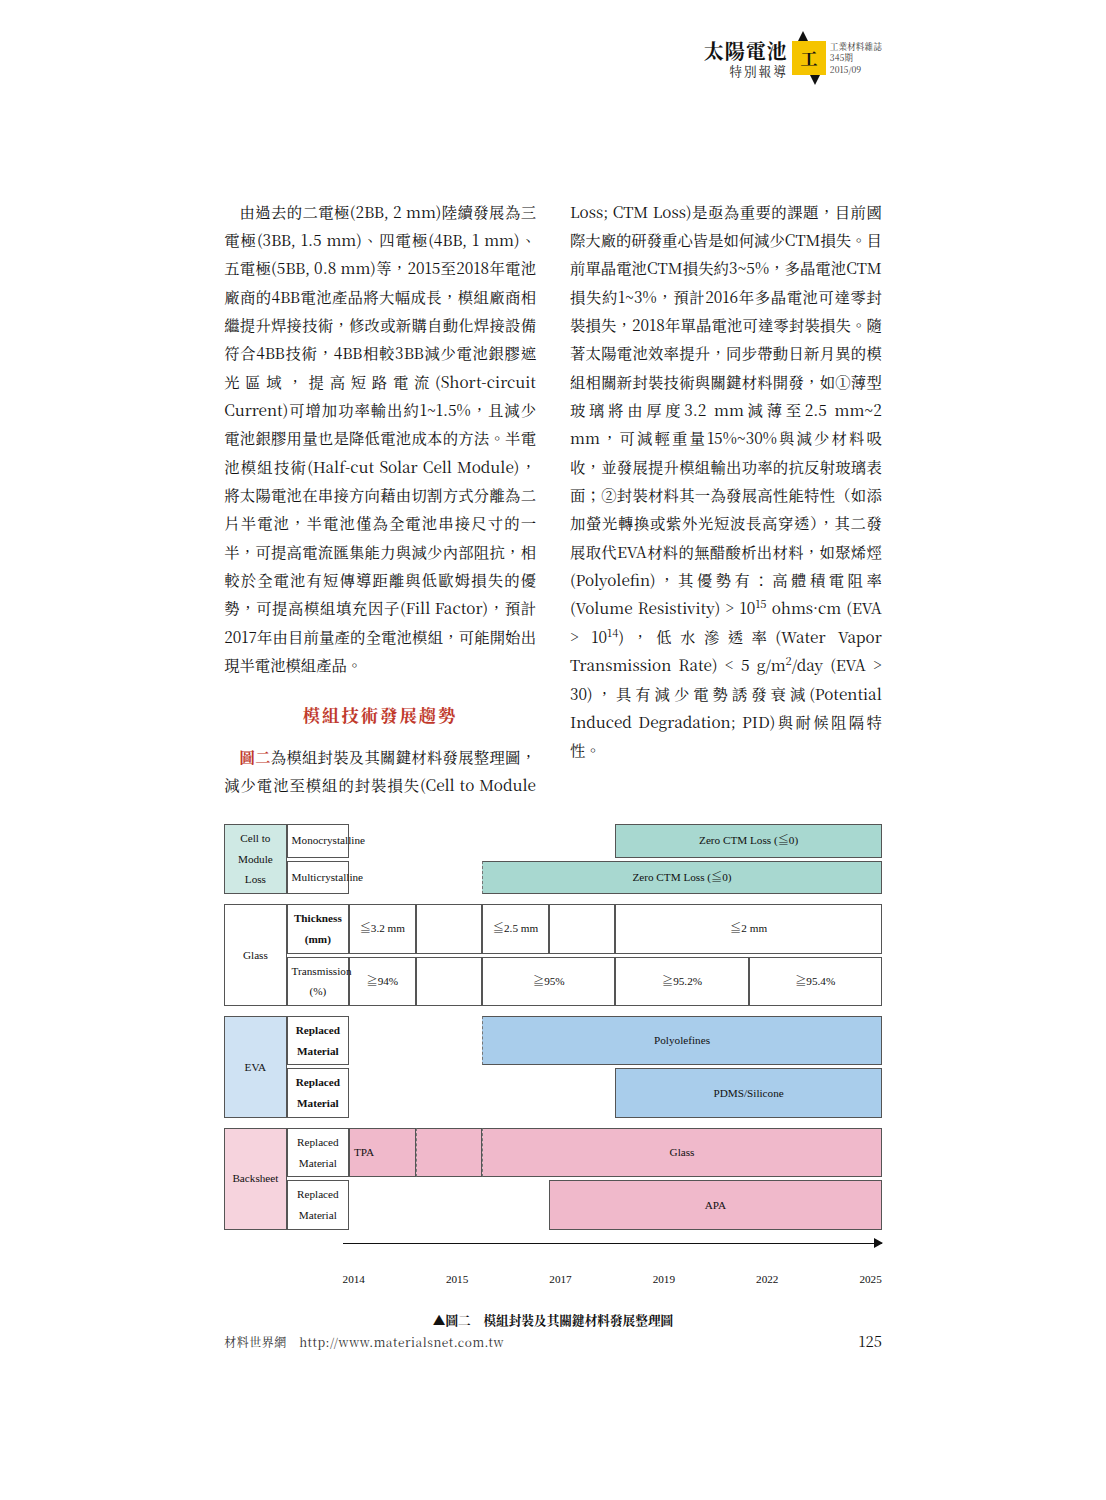太陽電池
特別報導
工
工業材料雜誌
345期
2015/09
由過去的二電極(2BB, 2 mm)陸續發展為三電極(3BB, 1.5 mm)、四電極(4BB, 1 mm)、五電極(5BB, 0.8 mm)等，2015至2018年電池廠商的4BB電池產品將大幅成長，模組廠商相繼提升焊接技術，修改或新購自動化焊接設備符合4BB技術，4BB相較3BB減少電池銀膠遮光區域，提高短路電流(Short-circuit Current)可增加功率輸出約1~1.5%，且減少電池銀膠用量也是降低電池成本的方法。半電池模組技術(Half-cut Solar Cell Module)，將太陽電池在串接方向藉由切割方式分離為二片半電池，半電池僅為全電池串接尺寸的一半，可提高電流匯集能力與減少內部阻抗，相較於全電池有短傳導距離與低歐姆損失的優勢，可提高模組填充因子(Fill Factor)，預計2017年由目前量產的全電池模組，可能開始出現半電池模組產品。
模組技術發展趨勢
圖二為模組封裝及其關鍵材料發展整理圖，減少電池至模組的封裝損失(Cell to Module Loss; CTM Loss)是亟為重要的課題，目前國際大廠的研發重心皆是如何減少CTM損失。目前單晶電池CTM損失約3~5%，多晶電池CTM損失約1~3%，預計2016年多晶電池可達零封裝損失，2018年單晶電池可達零封裝損失。隨著太陽電池效率提升，同步帶動日新月異的模組相關新封裝技術與關鍵材料開發，如①薄型玻璃將由厚度3.2 mm減薄至2.5 mm~2 mm，可減輕重量15%~30%與減少材料吸收，並發展提升模組輸出功率的抗反射玻璃表面；②封裝材料其一為發展高性能特性（如添加螢光轉換或紫外光短波長高穿透），其二發展取代EVA材料的無醋酸析出材料，如聚烯烴(Polyolefin)，其優勢有：高體積電阻率(Volume Resistivity) > 1015 ohms·cm (EVA > 1014)，低水滲透率(Water Vapor Transmission Rate) < 5 g/m2/day (EVA > 30)，具有減少電勢誘發衰減(Potential Induced Degradation; PID)與耐候阻隔特性。
| Cell to Module Loss | Monocrystalline | | | | | Zero CTM Loss (≦0) |
| Multicrystalline | | | Zero CTM Loss (≦0) |
| Glass | Thickness (mm) | ≦3.2 mm | | ≦2.5 mm | | ≦2 mm |
| Transmission (%) | ≧94% | | ≧95% | ≧95.2% | ≧95.4% |
| EVA | Replaced Material | | | Polyolefines |
| Replaced Material | | | | | PDMS/Silicone |
| Backsheet | Replaced Material | TPA | | Glass |
| Replaced Material | | | | APA |
201420152017201920222025
▲圖二　模組封裝及其關鍵材料發展整理圖
材料世界網　http://www.materialsnet.com.tw
125